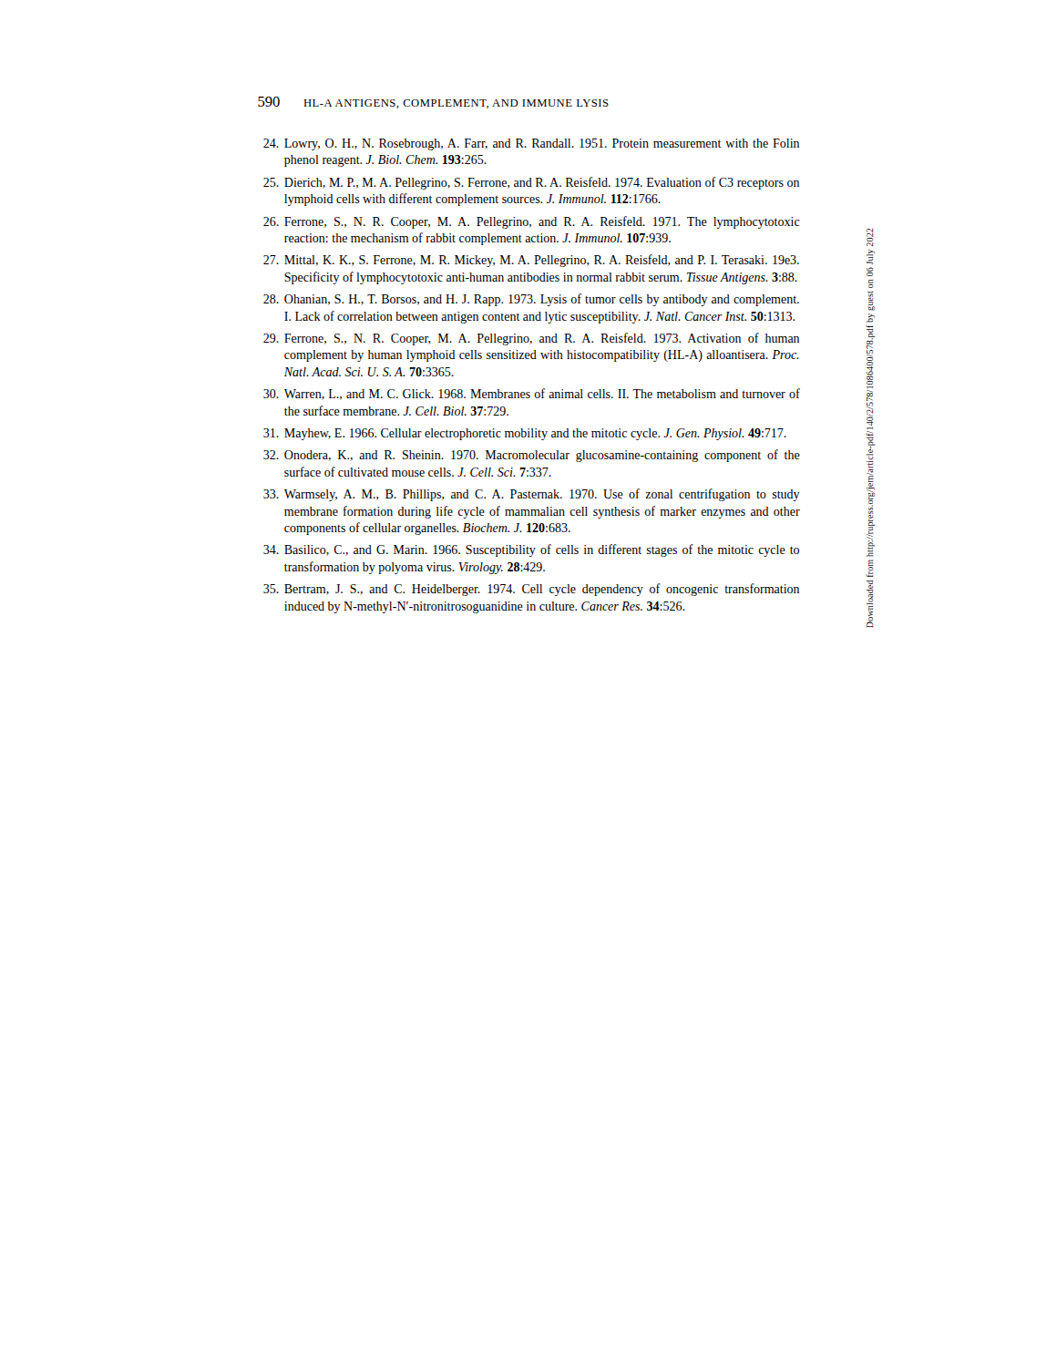590 HL-A ANTIGENS, COMPLEMENT, AND IMMUNE LYSIS
24. Lowry, O. H., N. Rosebrough, A. Farr, and R. Randall. 1951. Protein measurement with the Folin phenol reagent. J. Biol. Chem. 193:265.
25. Dierich, M. P., M. A. Pellegrino, S. Ferrone, and R. A. Reisfeld. 1974. Evaluation of C3 receptors on lymphoid cells with different complement sources. J. Immunol. 112:1766.
26. Ferrone, S., N. R. Cooper, M. A. Pellegrino, and R. A. Reisfeld. 1971. The lymphocytotoxic reaction: the mechanism of rabbit complement action. J. Immunol. 107:939.
27. Mittal, K. K., S. Ferrone, M. R. Mickey, M. A. Pellegrino, R. A. Reisfeld, and P. I. Terasaki. 19e3. Specificity of lymphocytotoxic anti-human antibodies in normal rabbit serum. Tissue Antigens. 3:88.
28. Ohanian, S. H., T. Borsos, and H. J. Rapp. 1973. Lysis of tumor cells by antibody and complement. I. Lack of correlation between antigen content and lytic susceptibility. J. Natl. Cancer Inst. 50:1313.
29. Ferrone, S., N. R. Cooper, M. A. Pellegrino, and R. A. Reisfeld. 1973. Activation of human complement by human lymphoid cells sensitized with histocompatibility (HL-A) alloantisera. Proc. Natl. Acad. Sci. U. S. A. 70:3365.
30. Warren, L., and M. C. Glick. 1968. Membranes of animal cells. II. The metabolism and turnover of the surface membrane. J. Cell. Biol. 37:729.
31. Mayhew, E. 1966. Cellular electrophoretic mobility and the mitotic cycle. J. Gen. Physiol. 49:717.
32. Onodera, K., and R. Sheinin. 1970. Macromolecular glucosamine-containing component of the surface of cultivated mouse cells. J. Cell. Sci. 7:337.
33. Warmsely, A. M., B. Phillips, and C. A. Pasternak. 1970. Use of zonal centrifugation to study membrane formation during life cycle of mammalian cell synthesis of marker enzymes and other components of cellular organelles. Biochem. J. 120:683.
34. Basilico, C., and G. Marin. 1966. Susceptibility of cells in different stages of the mitotic cycle to transformation by polyoma virus. Virology. 28:429.
35. Bertram, J. S., and C. Heidelberger. 1974. Cell cycle dependency of oncogenic transformation induced by N-methyl-N′-nitronitrosoguanidine in culture. Cancer Res. 34:526.
Downloaded from http://rupress.org/jem/article-pdf/140/2/578/1086400/578.pdf by guest on 06 July 2022